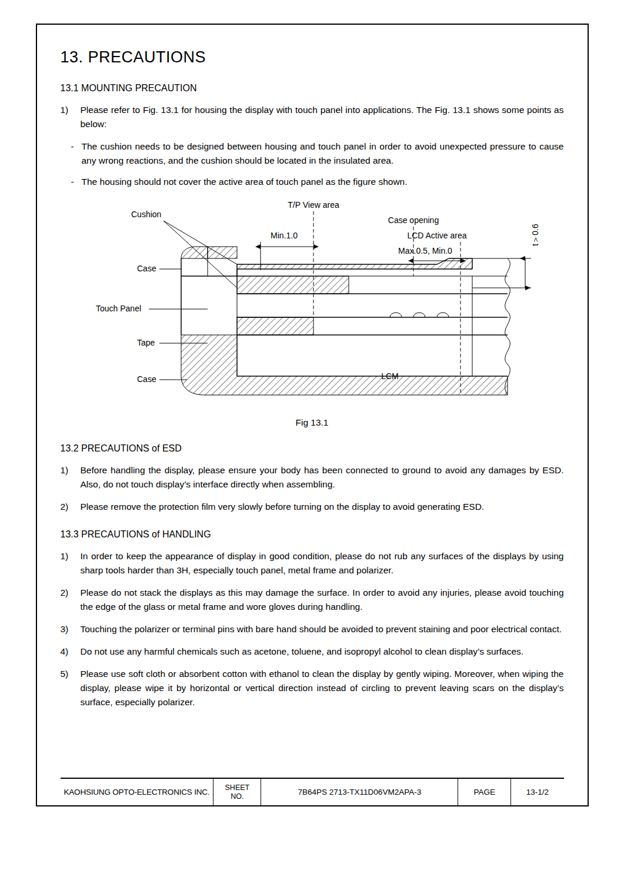13. PRECAUTIONS
13.1 MOUNTING PRECAUTION
1) Please refer to Fig. 13.1 for housing the display with touch panel into applications. The Fig. 13.1 shows some points as below:
The cushion needs to be designed between housing and touch panel in order to avoid unexpected pressure to cause any wrong reactions, and the cushion should be located in the insulated area.
The housing should not cover the active area of touch panel as the figure shown.
Cushion Case Touch Panel Tape Case T/P View area Case opening LCD Active area Max.0.5, Min.0 Min.1.0 LCM t＞0.6
Fig 13.1
13.2 PRECAUTIONS of ESD
1) Before handling the display, please ensure your body has been connected to ground to avoid any damages by ESD. Also, do not touch display’s interface directly when assembling.
2) Please remove the protection film very slowly before turning on the display to avoid generating ESD.
13.3 PRECAUTIONS of HANDLING
1) In order to keep the appearance of display in good condition, please do not rub any surfaces of the displays by using sharp tools harder than 3H, especially touch panel, metal frame and polarizer.
2) Please do not stack the displays as this may damage the surface. In order to avoid any injuries, please avoid touching the edge of the glass or metal frame and wore gloves during handling.
3) Touching the polarizer or terminal pins with bare hand should be avoided to prevent staining and poor electrical contact.
4) Do not use any harmful chemicals such as acetone, toluene, and isopropyl alcohol to clean display’s surfaces.
5) Please use soft cloth or absorbent cotton with ethanol to clean the display by gently wiping. Moreover, when wiping the display, please wipe it by horizontal or vertical direction instead of circling to prevent leaving scars on the display’s surface, especially polarizer.
| KAOHSIUNG OPTO-ELECTRONICS INC. | SHEET NO. | 7B64PS 2713-TX11D06VM2APA-3 | PAGE | 13-1/2 |